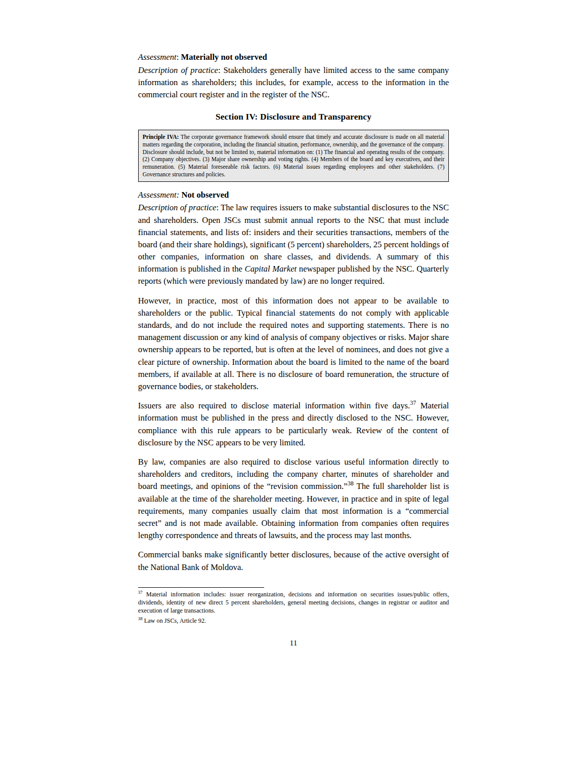Assessment: Materially not observed
Description of practice: Stakeholders generally have limited access to the same company information as shareholders; this includes, for example, access to the information in the commercial court register and in the register of the NSC.
Section IV: Disclosure and Transparency
Principle IVA: The corporate governance framework should ensure that timely and accurate disclosure is made on all material matters regarding the corporation, including the financial situation, performance, ownership, and the governance of the company. Disclosure should include, but not be limited to, material information on: (1) The financial and operating results of the company. (2) Company objectives. (3) Major share ownership and voting rights. (4) Members of the board and key executives, and their remuneration. (5) Material foreseeable risk factors. (6) Material issues regarding employees and other stakeholders. (7) Governance structures and policies.
Assessment: Not observed
Description of practice: The law requires issuers to make substantial disclosures to the NSC and shareholders. Open JSCs must submit annual reports to the NSC that must include financial statements, and lists of: insiders and their securities transactions, members of the board (and their share holdings), significant (5 percent) shareholders, 25 percent holdings of other companies, information on share classes, and dividends. A summary of this information is published in the Capital Market newspaper published by the NSC. Quarterly reports (which were previously mandated by law) are no longer required.
However, in practice, most of this information does not appear to be available to shareholders or the public. Typical financial statements do not comply with applicable standards, and do not include the required notes and supporting statements. There is no management discussion or any kind of analysis of company objectives or risks. Major share ownership appears to be reported, but is often at the level of nominees, and does not give a clear picture of ownership. Information about the board is limited to the name of the board members, if available at all. There is no disclosure of board remuneration, the structure of governance bodies, or stakeholders.
Issuers are also required to disclose material information within five days.37 Material information must be published in the press and directly disclosed to the NSC. However, compliance with this rule appears to be particularly weak. Review of the content of disclosure by the NSC appears to be very limited.
By law, companies are also required to disclose various useful information directly to shareholders and creditors, including the company charter, minutes of shareholder and board meetings, and opinions of the “revision commission.”38 The full shareholder list is available at the time of the shareholder meeting. However, in practice and in spite of legal requirements, many companies usually claim that most information is a “commercial secret” and is not made available. Obtaining information from companies often requires lengthy correspondence and threats of lawsuits, and the process may last months.
Commercial banks make significantly better disclosures, because of the active oversight of the National Bank of Moldova.
37 Material information includes: issuer reorganization, decisions and information on securities issues/public offers, dividends, identity of new direct 5 percent shareholders, general meeting decisions, changes in registrar or auditor and execution of large transactions.
38 Law on JSCs, Article 92.
11